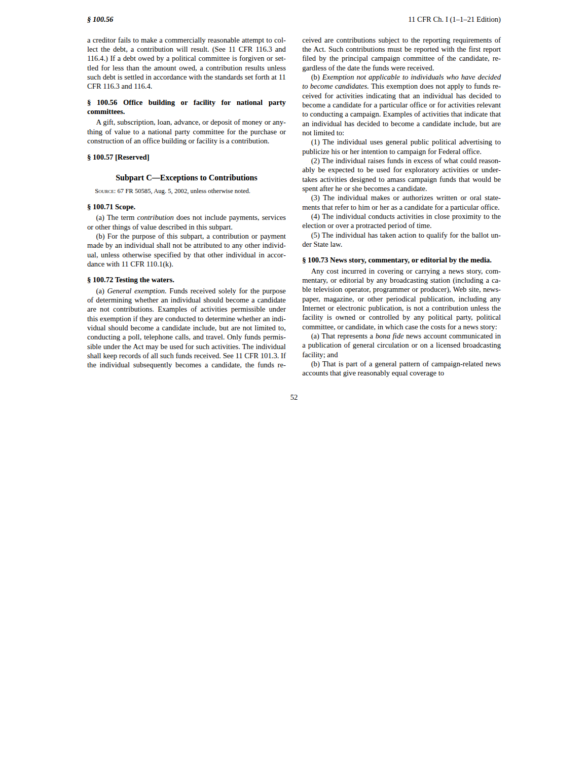§ 100.56 11 CFR Ch. I (1–1–21 Edition)
a creditor fails to make a commercially reasonable attempt to collect the debt, a contribution will result. (See 11 CFR 116.3 and 116.4.) If a debt owed by a political committee is forgiven or settled for less than the amount owed, a contribution results unless such debt is settled in accordance with the standards set forth at 11 CFR 116.3 and 116.4.
§ 100.56 Office building or facility for national party committees.
A gift, subscription, loan, advance, or deposit of money or anything of value to a national party committee for the purchase or construction of an office building or facility is a contribution.
§ 100.57 [Reserved]
Subpart C—Exceptions to Contributions
Source: 67 FR 50585, Aug. 5, 2002, unless otherwise noted.
§ 100.71 Scope.
(a) The term contribution does not include payments, services or other things of value described in this subpart.
(b) For the purpose of this subpart, a contribution or payment made by an individual shall not be attributed to any other individual, unless otherwise specified by that other individual in accordance with 11 CFR 110.1(k).
§ 100.72 Testing the waters.
(a) General exemption. Funds received solely for the purpose of determining whether an individual should become a candidate are not contributions. Examples of activities permissible under this exemption if they are conducted to determine whether an individual should become a candidate include, but are not limited to, conducting a poll, telephone calls, and travel. Only funds permissible under the Act may be used for such activities. The individual shall keep records of all such funds received. See 11 CFR 101.3. If the individual subsequently becomes a candidate, the funds received are contributions subject to the reporting requirements of the Act. Such contributions must be reported with the first report filed by the principal campaign committee of the candidate, regardless of the date the funds were received.
(b) Exemption not applicable to individuals who have decided to become candidates. This exemption does not apply to funds received for activities indicating that an individual has decided to become a candidate for a particular office or for activities relevant to conducting a campaign. Examples of activities that indicate that an individual has decided to become a candidate include, but are not limited to:
(1) The individual uses general public political advertising to publicize his or her intention to campaign for Federal office.
(2) The individual raises funds in excess of what could reasonably be expected to be used for exploratory activities or undertakes activities designed to amass campaign funds that would be spent after he or she becomes a candidate.
(3) The individual makes or authorizes written or oral statements that refer to him or her as a candidate for a particular office.
(4) The individual conducts activities in close proximity to the election or over a protracted period of time.
(5) The individual has taken action to qualify for the ballot under State law.
§ 100.73 News story, commentary, or editorial by the media.
Any cost incurred in covering or carrying a news story, commentary, or editorial by any broadcasting station (including a cable television operator, programmer or producer), Web site, newspaper, magazine, or other periodical publication, including any Internet or electronic publication, is not a contribution unless the facility is owned or controlled by any political party, political committee, or candidate, in which case the costs for a news story:
(a) That represents a bona fide news account communicated in a publication of general circulation or on a licensed broadcasting facility; and
(b) That is part of a general pattern of campaign-related news accounts that give reasonably equal coverage to
52